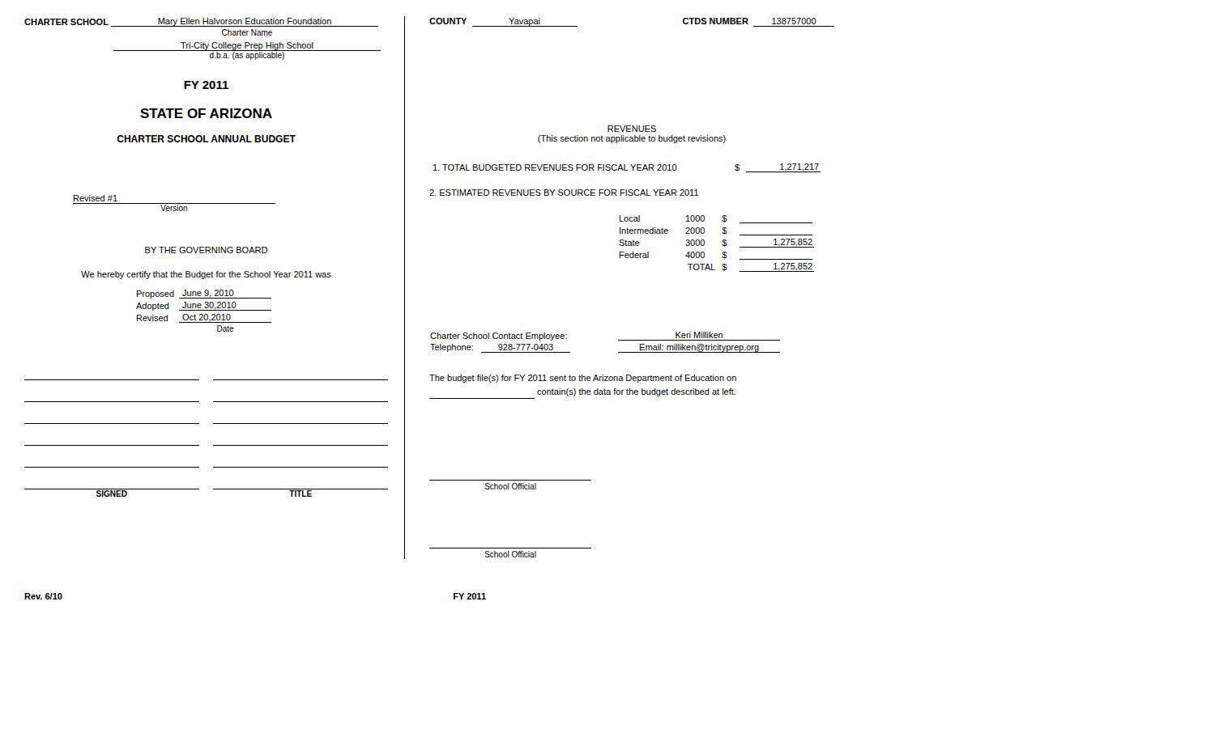CHARTER SCHOOL Mary Ellen Halvorson Education Foundation
Charter Name
Tri-City College Prep High School
d.b.a. (as applicable)
FY 2011
STATE OF ARIZONA
CHARTER SCHOOL ANNUAL BUDGET
Revised #1
Version
BY THE GOVERNING BOARD
We hereby certify that the Budget for the School Year 2011 was
| Proposed | June 9, 2010 |
| Adopted | June 30,2010 |
| Revised | Oct 20,2010 |
| | Date |
| SIGNED | | TITLE |
COUNTY Yavapai
CTDS NUMBER 138757000
REVENUES
(This section not applicable to budget revisions)
| 1. TOTAL BUDGETED REVENUES FOR FISCAL YEAR 2010 | $ | 1,271,217 |
2. ESTIMATED REVENUES BY SOURCE FOR FISCAL YEAR 2011
| Local | 1000 | $ | |
| Intermediate | 2000 | $ | |
| State | 3000 | $ | 1,275,852 |
| Federal | 4000 | $ | |
| TOTAL | $ | 1,275,852 |
| Charter School Contact Employee: | Keri Milliken |
| Telephone: 928-777-0403 | Email: milliken@tricityprep.org |
The budget file(s) for FY 2011 sent to the Arizona Department of Education on
contain(s) the data for the budget described at left.
School Official
School Official
Rev. 6/10
FY 2011